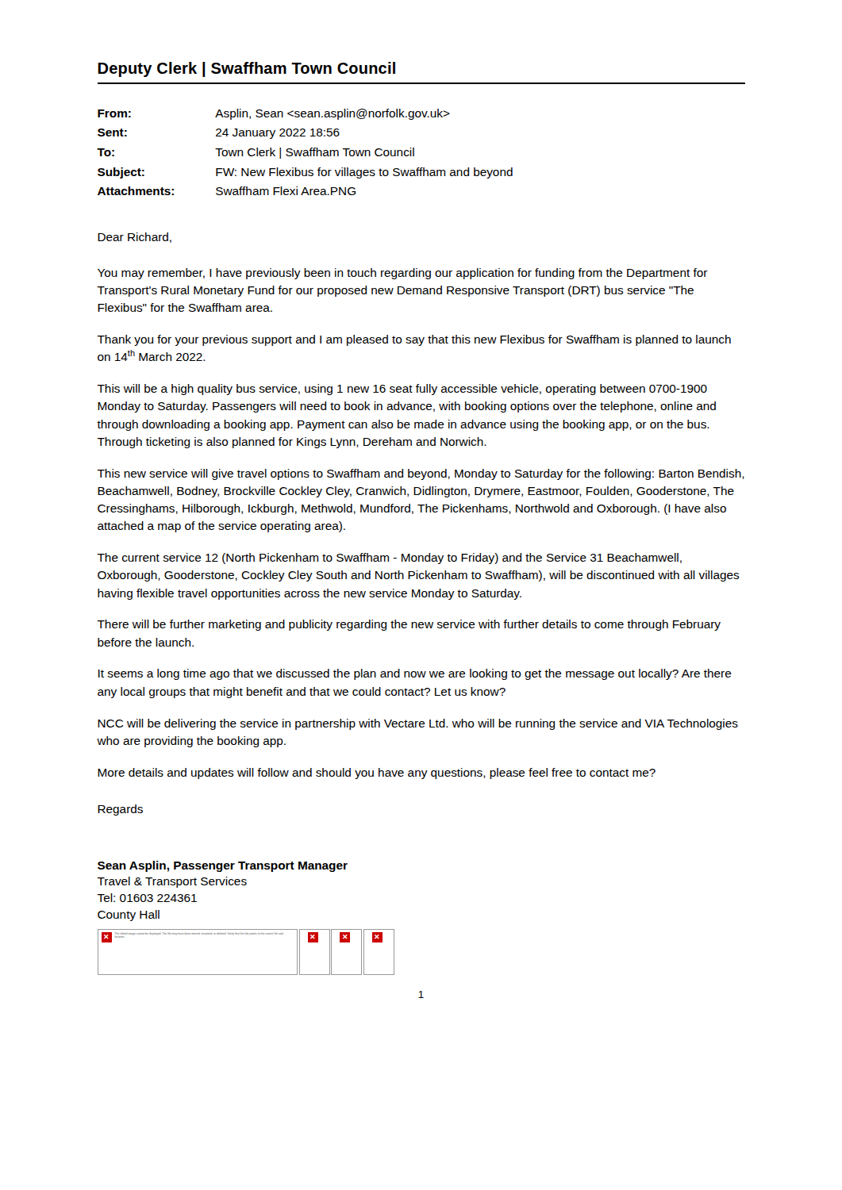Deputy Clerk | Swaffham Town Council
| From: | Asplin, Sean <sean.asplin@norfolk.gov.uk> |
| Sent: | 24 January 2022 18:56 |
| To: | Town Clerk / Swaffham Town Council |
| Subject: | FW: New Flexibus for villages to Swaffham and beyond |
| Attachments: | Swaffham Flexi Area.PNG |
Dear Richard,
You may remember, I have previously been in touch regarding our application for funding from the Department for Transport's Rural Monetary Fund for our proposed new Demand Responsive Transport (DRT) bus service "The Flexibus" for the Swaffham area.
Thank you for your previous support and I am pleased to say that this new Flexibus for Swaffham is planned to launch on 14th March 2022.
This will be a high quality bus service, using 1 new 16 seat fully accessible vehicle, operating between 0700-1900 Monday to Saturday. Passengers will need to book in advance, with booking options over the telephone, online and through downloading a booking app. Payment can also be made in advance using the booking app, or on the bus. Through ticketing is also planned for Kings Lynn, Dereham and Norwich.
This new service will give travel options to Swaffham and beyond, Monday to Saturday for the following: Barton Bendish, Beachamwell, Bodney, Brockville Cockley Cley, Cranwich, Didlington, Drymere, Eastmoor, Foulden, Gooderstone, The Cressinghams, Hilborough, Ickburgh, Methwold, Mundford, The Pickenhams, Northwold and Oxborough. (I have also attached a map of the service operating area).
The current service 12 (North Pickenham to Swaffham - Monday to Friday) and the Service 31 Beachamwell, Oxborough, Gooderstone, Cockley Cley South and North Pickenham to Swaffham), will be discontinued with all villages having flexible travel opportunities across the new service Monday to Saturday.
There will be further marketing and publicity regarding the new service with further details to come through February before the launch.
It seems a long time ago that we discussed the plan and now we are looking to get the message out locally? Are there any local groups that might benefit and that we could contact? Let us know?
NCC will be delivering the service in partnership with Vectare Ltd. who will be running the service and VIA Technologies who are providing the booking app.
More details and updates will follow and should you have any questions, please feel free to contact me?
Regards
Sean Asplin, Passenger Transport Manager
Travel & Transport Services
Tel: 01603 224361
County Hall
✕ The linked image cannot be displayed. The file may have been moved, renamed, or deleted. Verify that the link points to the correct file and location.
✕
✕
✕
1